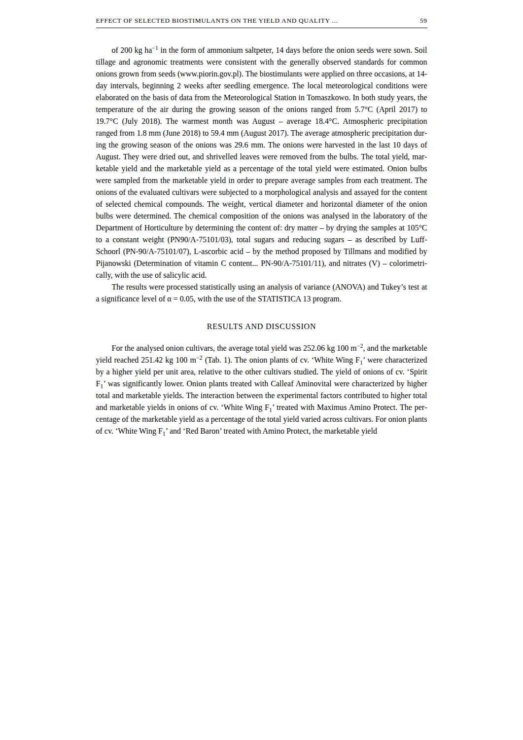Effect of selected biostimulants on the yield and quality ... 59
of 200 kg ha−1 in the form of ammonium saltpeter, 14 days before the onion seeds were sown. Soil tillage and agronomic treatments were consistent with the generally observed standards for common onions grown from seeds (www.piorin.gov.pl). The biostimulants were applied on three occasions, at 14-day intervals, beginning 2 weeks after seedling emergence. The local meteorological conditions were elaborated on the basis of data from the Meteorological Station in Tomaszkowo. In both study years, the temperature of the air during the growing season of the onions ranged from 5.7°C (April 2017) to 19.7°C (July 2018). The warmest month was August – average 18.4°C. Atmospheric precipitation ranged from 1.8 mm (June 2018) to 59.4 mm (August 2017). The average atmospheric precipitation during the growing season of the onions was 29.6 mm. The onions were harvested in the last 10 days of August. They were dried out, and shrivelled leaves were removed from the bulbs. The total yield, marketable yield and the marketable yield as a percentage of the total yield were estimated. Onion bulbs were sampled from the marketable yield in order to prepare average samples from each treatment. The onions of the evaluated cultivars were subjected to a morphological analysis and assayed for the content of selected chemical compounds. The weight, vertical diameter and horizontal diameter of the onion bulbs were determined. The chemical composition of the onions was analysed in the laboratory of the Department of Horticulture by determining the content of: dry matter – by drying the samples at 105°C to a constant weight (PN90/A-75101/03), total sugars and reducing sugars – as described by Luff-Schoorl (PN-90/A-75101/07), L-ascorbic acid – by the method proposed by Tillmans and modified by Pijanowski (Determination of vitamin C content... PN-90/A-75101/11), and nitrates (V) – colorimetrically, with the use of salicylic acid.
The results were processed statistically using an analysis of variance (ANOVA) and Tukey’s test at a significance level of α = 0.05, with the use of the STATISTICA 13 program.
Results and Discussion
For the analysed onion cultivars, the average total yield was 252.06 kg 100 m−2, and the marketable yield reached 251.42 kg 100 m−2 (Tab. 1). The onion plants of cv. ‘White Wing F1’ were characterized by a higher yield per unit area, relative to the other cultivars studied. The yield of onions of cv. ‘Spirit F1’ was significantly lower. Onion plants treated with Calleaf Aminovital were characterized by higher total and marketable yields. The interaction between the experimental factors contributed to higher total and marketable yields in onions of cv. ‘White Wing F1’ treated with Maximus Amino Protect. The percentage of the marketable yield as a percentage of the total yield varied across cultivars. For onion plants of cv. ‘White Wing F1’ and ‘Red Baron’ treated with Amino Protect, the marketable yield